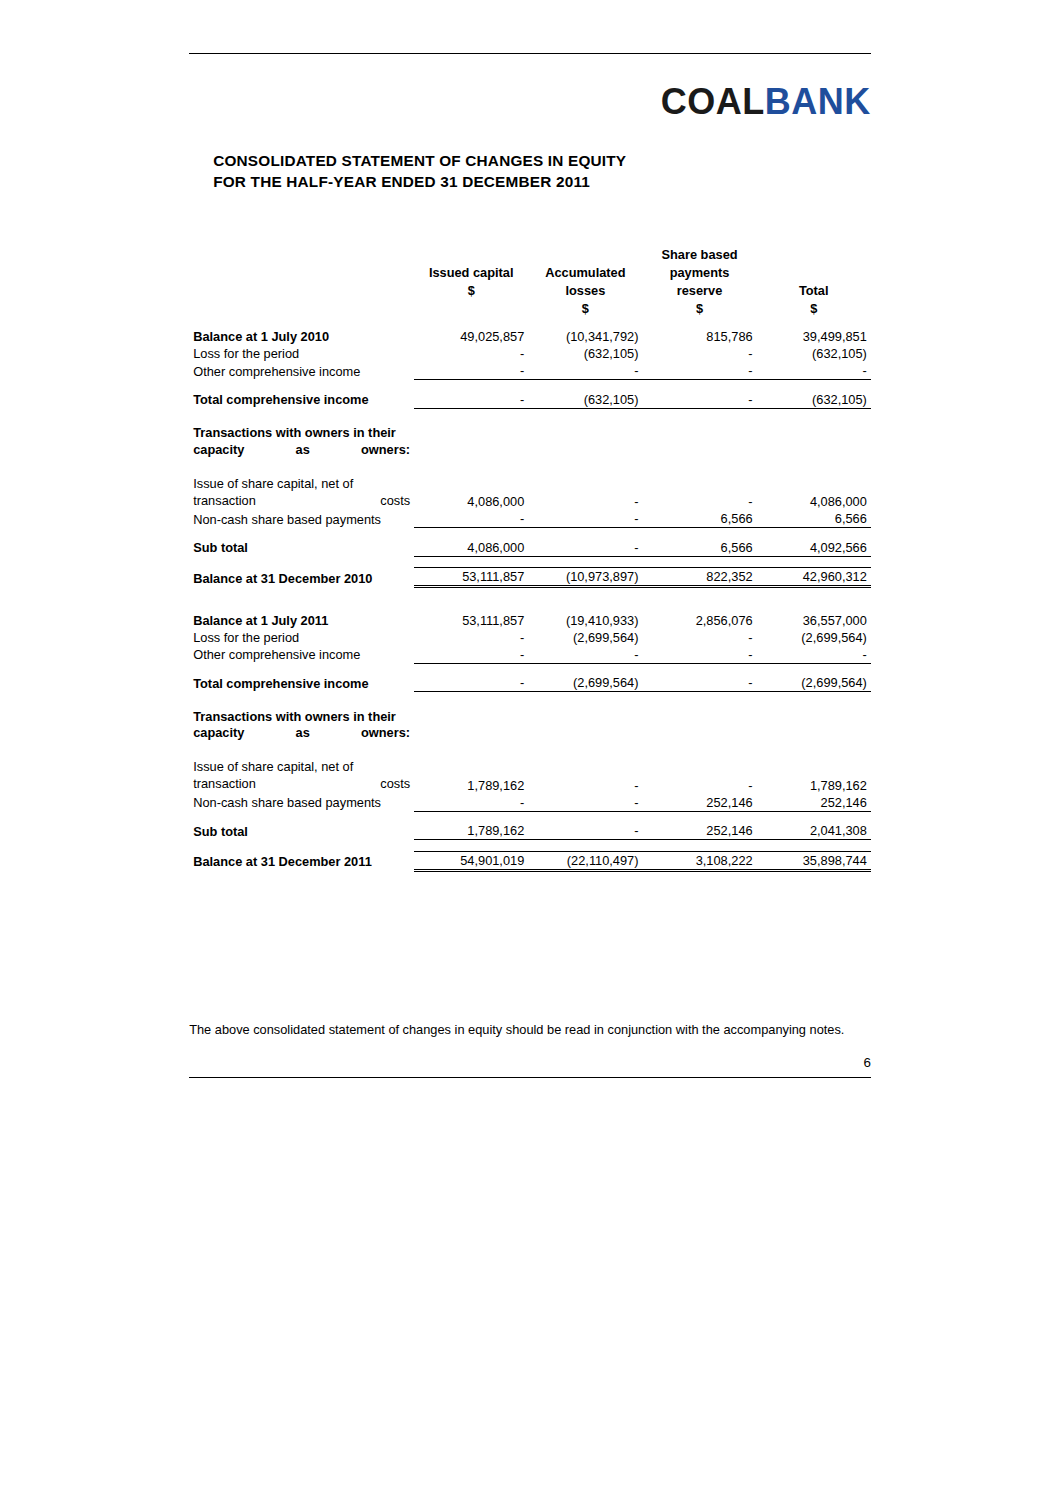COAL BANK
CONSOLIDATED STATEMENT OF CHANGES IN EQUITY
FOR THE HALF-YEAR ENDED 31 DECEMBER 2011
| | | | Share based | |
| --- | --- | --- | --- | --- |
| | Issued capital | Accumulated | payments | |
| | $ | losses | reserve | Total |
| | | $ | $ | $ |
| Balance at 1 July 2010 | 49,025,857 | (10,341,792) | 815,786 | 39,499,851 |
| Loss for the period | - | (632,105) | - | (632,105) |
| Other comprehensive income | - | - | - | - |
| Total comprehensive income | - | (632,105) | - | (632,105) |
| Transactions with owners in their capacity as owners: | | | | |
| Issue of share capital, net of transaction costs | 4,086,000 | - | - | 4,086,000 |
| Non-cash share based payments | - | - | 6,566 | 6,566 |
| Sub total | 4,086,000 | - | 6,566 | 4,092,566 |
| Balance at 31 December 2010 | 53,111,857 | (10,973,897) | 822,352 | 42,960,312 |
| Balance at 1 July 2011 | 53,111,857 | (19,410,933) | 2,856,076 | 36,557,000 |
| Loss for the period | - | (2,699,564) | - | (2,699,564) |
| Other comprehensive income | - | - | - | - |
| Total comprehensive income | - | (2,699,564) | - | (2,699,564) |
| Transactions with owners in their capacity as owners: | | | | |
| Issue of share capital, net of transaction costs | 1,789,162 | - | - | 1,789,162 |
| Non-cash share based payments | - | - | 252,146 | 252,146 |
| Sub total | 1,789,162 | - | 252,146 | 2,041,308 |
| Balance at 31 December 2011 | 54,901,019 | (22,110,497) | 3,108,222 | 35,898,744 |
The above consolidated statement of changes in equity should be read in conjunction with the accompanying notes.
6